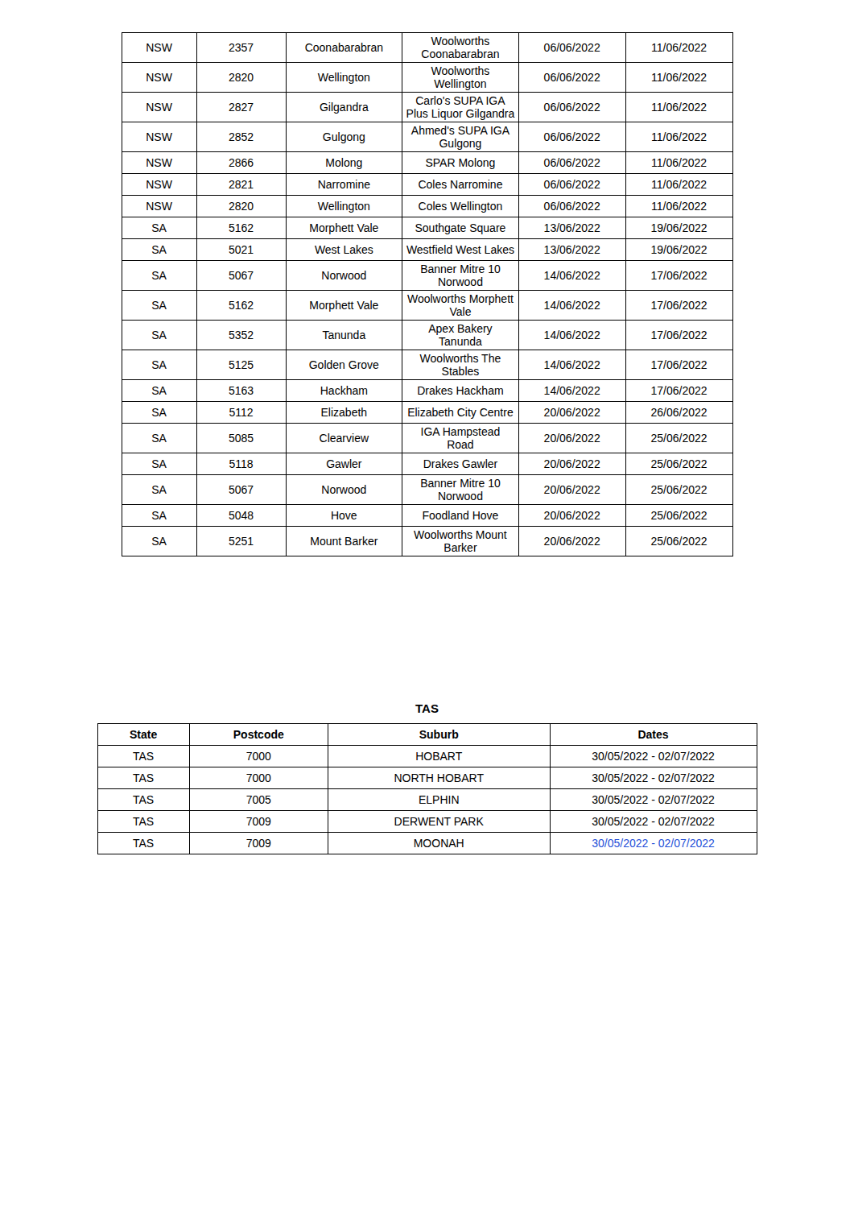| NSW | 2357 | Coonabarabran | Woolworths Coonabarabran | 06/06/2022 | 11/06/2022 |
| NSW | 2820 | Wellington | Woolworths Wellington | 06/06/2022 | 11/06/2022 |
| NSW | 2827 | Gilgandra | Carlo's SUPA IGA Plus Liquor Gilgandra | 06/06/2022 | 11/06/2022 |
| NSW | 2852 | Gulgong | Ahmed's SUPA IGA Gulgong | 06/06/2022 | 11/06/2022 |
| NSW | 2866 | Molong | SPAR Molong | 06/06/2022 | 11/06/2022 |
| NSW | 2821 | Narromine | Coles Narromine | 06/06/2022 | 11/06/2022 |
| NSW | 2820 | Wellington | Coles Wellington | 06/06/2022 | 11/06/2022 |
| SA | 5162 | Morphett Vale | Southgate Square | 13/06/2022 | 19/06/2022 |
| SA | 5021 | West Lakes | Westfield West Lakes | 13/06/2022 | 19/06/2022 |
| SA | 5067 | Norwood | Banner Mitre 10 Norwood | 14/06/2022 | 17/06/2022 |
| SA | 5162 | Morphett Vale | Woolworths Morphett Vale | 14/06/2022 | 17/06/2022 |
| SA | 5352 | Tanunda | Apex Bakery Tanunda | 14/06/2022 | 17/06/2022 |
| SA | 5125 | Golden Grove | Woolworths The Stables | 14/06/2022 | 17/06/2022 |
| SA | 5163 | Hackham | Drakes Hackham | 14/06/2022 | 17/06/2022 |
| SA | 5112 | Elizabeth | Elizabeth City Centre | 20/06/2022 | 26/06/2022 |
| SA | 5085 | Clearview | IGA Hampstead Road | 20/06/2022 | 25/06/2022 |
| SA | 5118 | Gawler | Drakes Gawler | 20/06/2022 | 25/06/2022 |
| SA | 5067 | Norwood | Banner Mitre 10 Norwood | 20/06/2022 | 25/06/2022 |
| SA | 5048 | Hove | Foodland Hove | 20/06/2022 | 25/06/2022 |
| SA | 5251 | Mount Barker | Woolworths Mount Barker | 20/06/2022 | 25/06/2022 |
TAS
| State | Postcode | Suburb | Dates |
| --- | --- | --- | --- |
| TAS | 7000 | HOBART | 30/05/2022 - 02/07/2022 |
| TAS | 7000 | NORTH HOBART | 30/05/2022 - 02/07/2022 |
| TAS | 7005 | ELPHIN | 30/05/2022 - 02/07/2022 |
| TAS | 7009 | DERWENT PARK | 30/05/2022 - 02/07/2022 |
| TAS | 7009 | MOONAH | 30/05/2022 - 02/07/2022 |